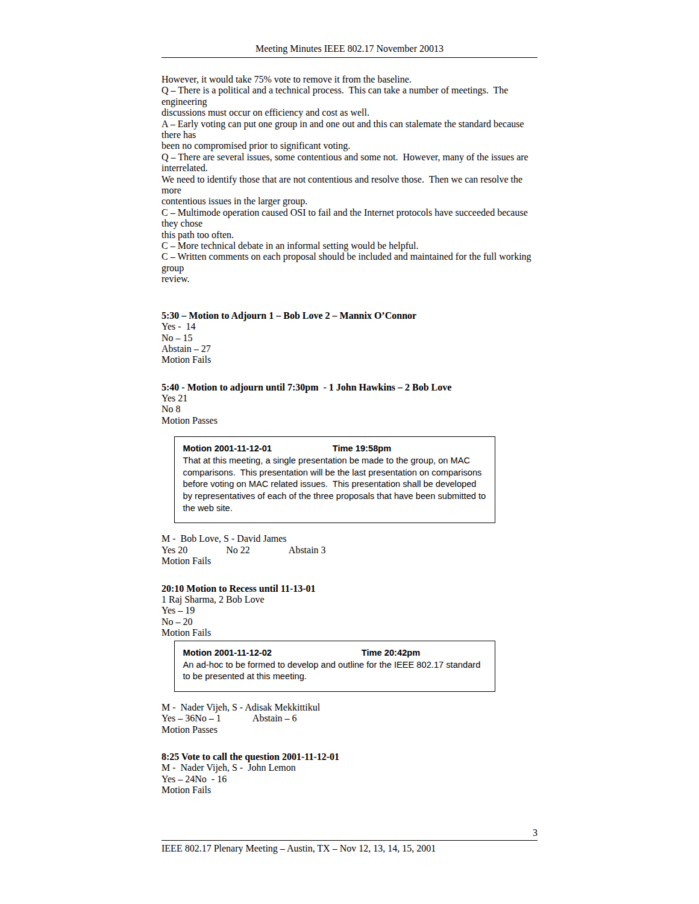Meeting Minutes IEEE 802.17 November 20013
However, it would take 75% vote to remove it from the baseline.
Q – There is a political and a technical process. This can take a number of meetings. The engineering
discussions must occur on efficiency and cost as well.
A – Early voting can put one group in and one out and this can stalemate the standard because there has
been no compromised prior to significant voting.
Q – There are several issues, some contentious and some not. However, many of the issues are interrelated.
We need to identify those that are not contentious and resolve those. Then we can resolve the more
contentious issues in the larger group.
C – Multimode operation caused OSI to fail and the Internet protocols have succeeded because they chose
this path too often.
C – More technical debate in an informal setting would be helpful.
C – Written comments on each proposal should be included and maintained for the full working group
review.
5:30 – Motion to Adjourn 1 – Bob Love 2 – Mannix O’Connor
Yes - 14
No – 15
Abstain – 27
Motion Fails
5:40 - Motion to adjourn until 7:30pm - 1 John Hawkins – 2 Bob Love
Yes 21
No 8
Motion Passes
Motion 2001-11-12-01Time 19:58pm
That at this meeting, a single presentation be made to the group, on MAC comparisons. This presentation will be the last presentation on comparisons before voting on MAC related issues. This presentation shall be developed by representatives of each of the three proposals that have been submitted to the web site.
M - Bob Love, S - David James
Yes 20    No 22    Abstain 3
Motion Fails
20:10 Motion to Recess until 11-13-01
1 Raj Sharma, 2 Bob Love
Yes – 19
No – 20
Motion Fails
Motion 2001-11-12-02Time 20:42pm
An ad-hoc to be formed to develop and outline for the IEEE 802.17 standard to be presented at this meeting.
M - Nader Vijeh, S - Adisak Mekkittikul
Yes – 36No – 1    Abstain – 6
Motion Passes
8:25 Vote to call the question 2001-11-12-01
M - Nader Vijeh, S - John Lemon
Yes – 24No - 16
Motion Fails
3
IEEE 802.17 Plenary Meeting – Austin, TX – Nov 12, 13, 14, 15, 2001